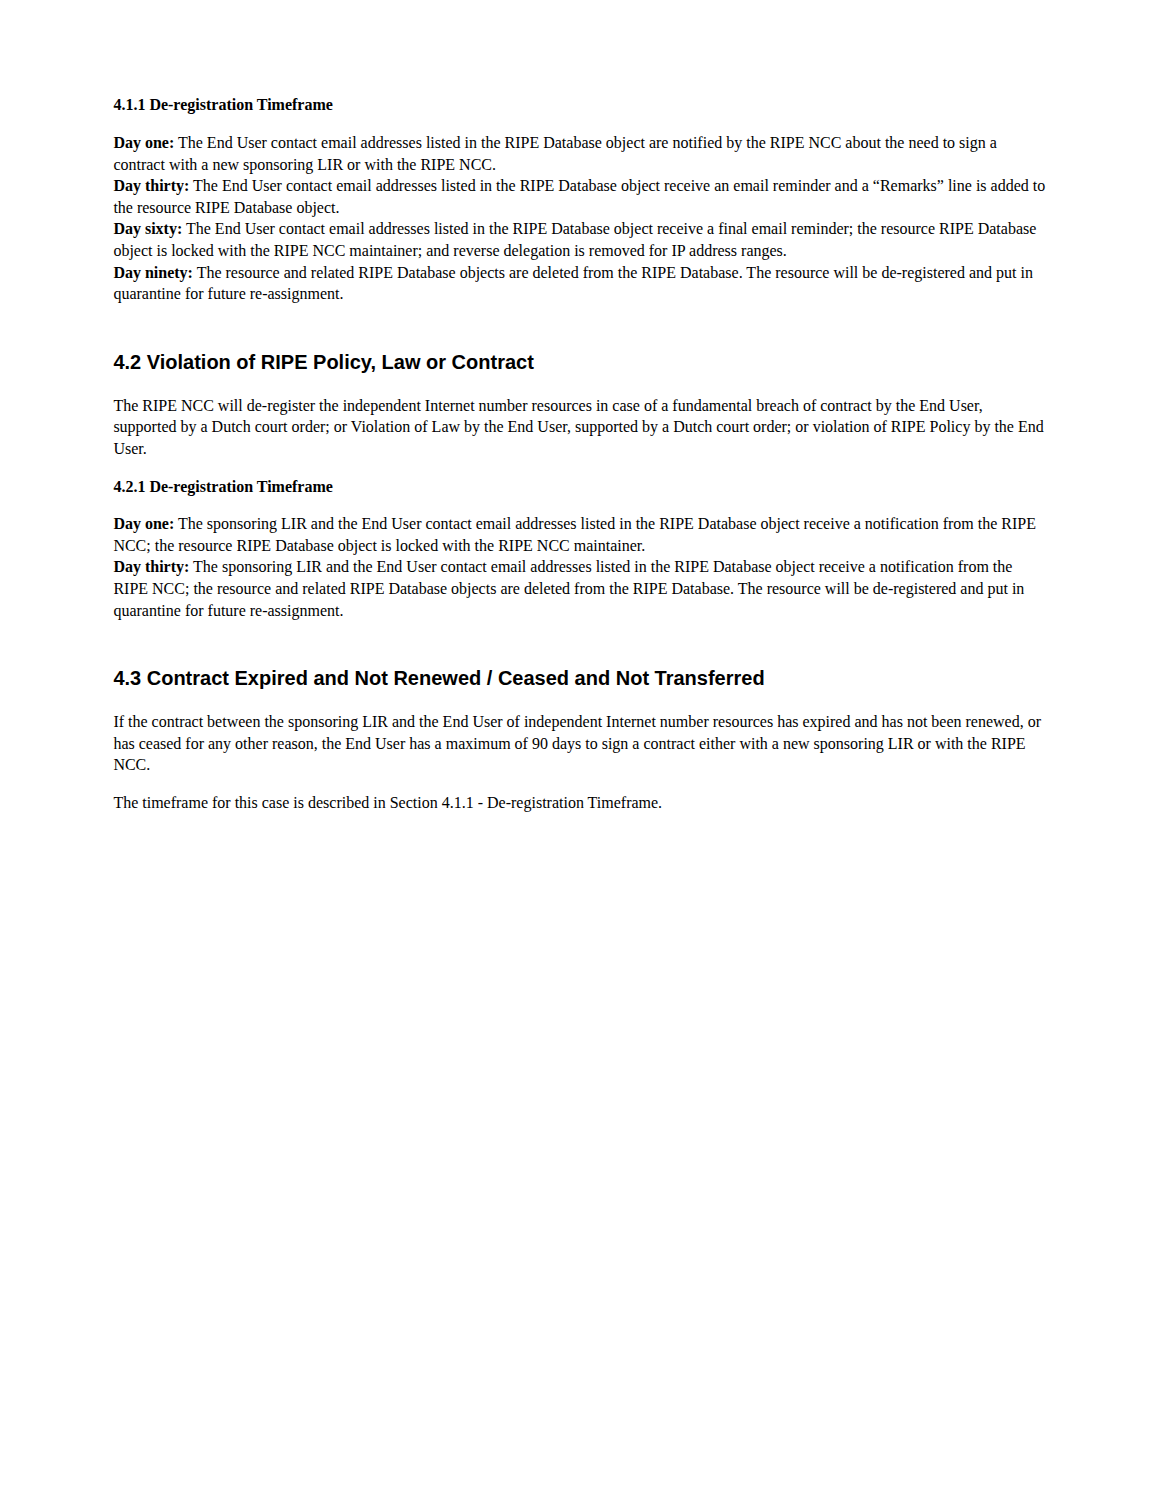4.1.1 De-registration Timeframe
Day one: The End User contact email addresses listed in the RIPE Database object are notified by the RIPE NCC about the need to sign a contract with a new sponsoring LIR or with the RIPE NCC.
Day thirty: The End User contact email addresses listed in the RIPE Database object receive an email reminder and a “Remarks” line is added to the resource RIPE Database object.
Day sixty: The End User contact email addresses listed in the RIPE Database object receive a final email reminder; the resource RIPE Database object is locked with the RIPE NCC maintainer; and reverse delegation is removed for IP address ranges.
Day ninety: The resource and related RIPE Database objects are deleted from the RIPE Database. The resource will be de-registered and put in quarantine for future re-assignment.
4.2 Violation of RIPE Policy, Law or Contract
The RIPE NCC will de-register the independent Internet number resources in case of a fundamental breach of contract by the End User, supported by a Dutch court order; or Violation of Law by the End User, supported by a Dutch court order; or violation of RIPE Policy by the End User.
4.2.1 De-registration Timeframe
Day one: The sponsoring LIR and the End User contact email addresses listed in the RIPE Database object receive a notification from the RIPE NCC; the resource RIPE Database object is locked with the RIPE NCC maintainer.
Day thirty: The sponsoring LIR and the End User contact email addresses listed in the RIPE Database object receive a notification from the RIPE NCC; the resource and related RIPE Database objects are deleted from the RIPE Database. The resource will be de-registered and put in quarantine for future re-assignment.
4.3 Contract Expired and Not Renewed / Ceased and Not Transferred
If the contract between the sponsoring LIR and the End User of independent Internet number resources has expired and has not been renewed, or has ceased for any other reason, the End User has a maximum of 90 days to sign a contract either with a new sponsoring LIR or with the RIPE NCC.
The timeframe for this case is described in Section 4.1.1 - De-registration Timeframe.